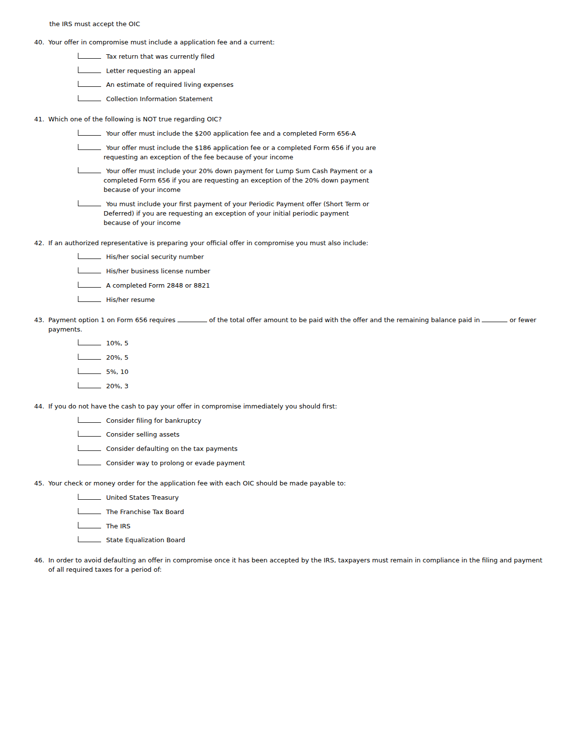the IRS must accept the OIC
40.
Your offer in compromise must include a application fee and a current:
Tax return that was currently filed
Letter requesting an appeal
An estimate of required living expenses
Collection Information Statement
41.
Which one of the following is NOT true regarding OIC?
Your offer must include the $200 application fee and a completed Form 656-A
Your offer must include the $186 application fee or a completed Form 656 if you are requesting an exception of the fee because of your income
Your offer must include your 20% down payment for Lump Sum Cash Payment or a completed Form 656 if you are requesting an exception of the 20% down payment because of your income
You must include your first payment of your Periodic Payment offer (Short Term or Deferred) if you are requesting an exception of your initial periodic payment because of your income
42.
If an authorized representative is preparing your official offer in compromise you must also include:
His/her social security number
His/her business license number
A completed Form 2848 or 8821
His/her resume
43.
Payment option 1 on Form 656 requires of the total offer amount to be paid with the offer and the remaining balance paid in or fewer payments.
10%, 5
20%, 5
5%, 10
20%, 3
44.
If you do not have the cash to pay your offer in compromise immediately you should first:
Consider filing for bankruptcy
Consider selling assets
Consider defaulting on the tax payments
Consider way to prolong or evade payment
45.
Your check or money order for the application fee with each OIC should be made payable to:
United States Treasury
The Franchise Tax Board
The IRS
State Equalization Board
46.
In order to avoid defaulting an offer in compromise once it has been accepted by the IRS, taxpayers must remain in compliance in the filing and payment of all required taxes for a period of: